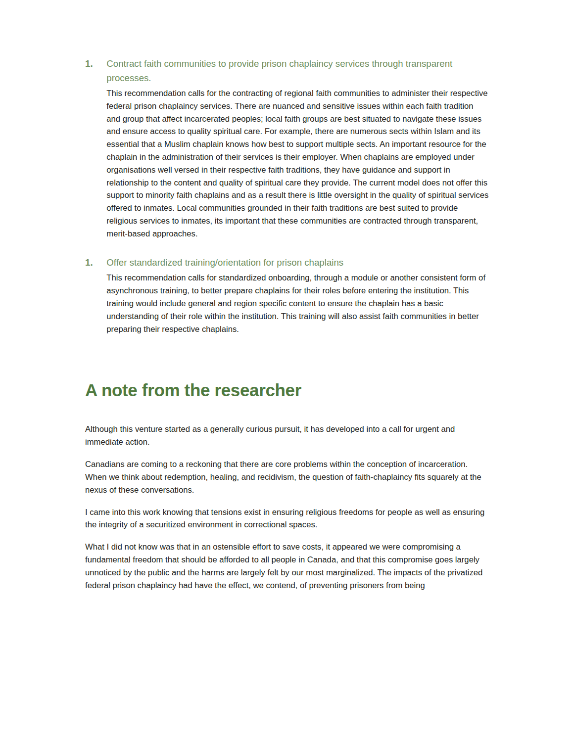Contract faith communities to provide prison chaplaincy services through transparent processes. This recommendation calls for the contracting of regional faith communities to administer their respective federal prison chaplaincy services. There are nuanced and sensitive issues within each faith tradition and group that affect incarcerated peoples; local faith groups are best situated to navigate these issues and ensure access to quality spiritual care. For example, there are numerous sects within Islam and its essential that a Muslim chaplain knows how best to support multiple sects. An important resource for the chaplain in the administration of their services is their employer. When chaplains are employed under organisations well versed in their respective faith traditions, they have guidance and support in relationship to the content and quality of spiritual care they provide. The current model does not offer this support to minority faith chaplains and as a result there is little oversight in the quality of spiritual services offered to inmates. Local communities grounded in their faith traditions are best suited to provide religious services to inmates, its important that these communities are contracted through transparent, merit-based approaches.
Offer standardized training/orientation for prison chaplains This recommendation calls for standardized onboarding, through a module or another consistent form of asynchronous training, to better prepare chaplains for their roles before entering the institution. This training would include general and region specific content to ensure the chaplain has a basic understanding of their role within the institution. This training will also assist faith communities in better preparing their respective chaplains.
A note from the researcher
Although this venture started as a generally curious pursuit, it has developed into a call for urgent and immediate action.
Canadians are coming to a reckoning that there are core problems within the conception of incarceration. When we think about redemption, healing, and recidivism, the question of faith-chaplaincy fits squarely at the nexus of these conversations.
I came into this work knowing that tensions exist in ensuring religious freedoms for people as well as ensuring the integrity of a securitized environment in correctional spaces.
What I did not know was that in an ostensible effort to save costs, it appeared we were compromising a fundamental freedom that should be afforded to all people in Canada, and that this compromise goes largely unnoticed by the public and the harms are largely felt by our most marginalized. The impacts of the privatized federal prison chaplaincy had have the effect, we contend, of preventing prisoners from being